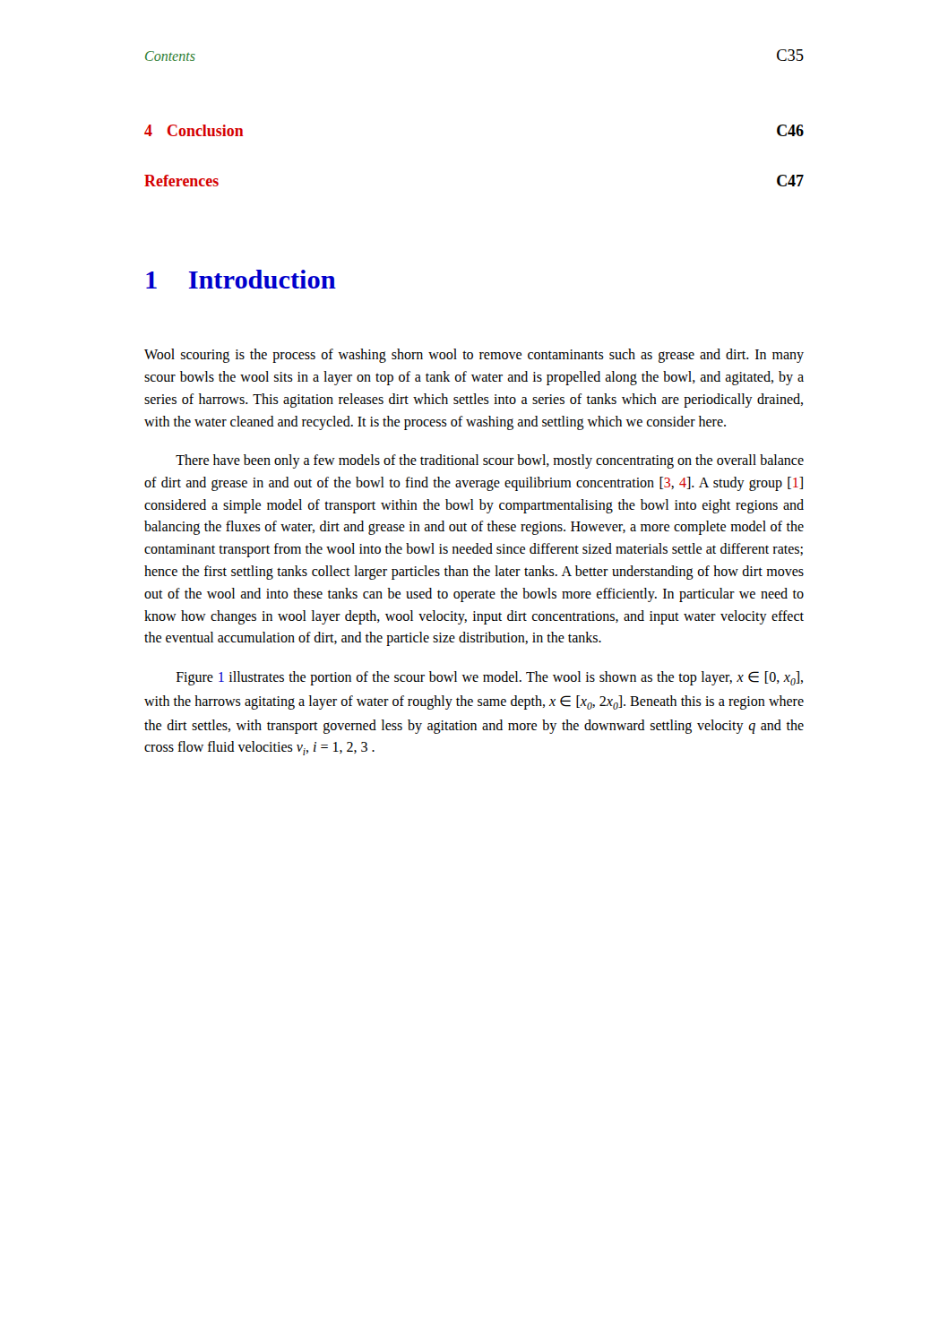Contents C35
4 Conclusion C46
References C47
1 Introduction
Wool scouring is the process of washing shorn wool to remove contaminants such as grease and dirt. In many scour bowls the wool sits in a layer on top of a tank of water and is propelled along the bowl, and agitated, by a series of harrows. This agitation releases dirt which settles into a series of tanks which are periodically drained, with the water cleaned and recycled. It is the process of washing and settling which we consider here.
There have been only a few models of the traditional scour bowl, mostly concentrating on the overall balance of dirt and grease in and out of the bowl to find the average equilibrium concentration [3, 4]. A study group [1] considered a simple model of transport within the bowl by compartmentalising the bowl into eight regions and balancing the fluxes of water, dirt and grease in and out of these regions. However, a more complete model of the contaminant transport from the wool into the bowl is needed since different sized materials settle at different rates; hence the first settling tanks collect larger particles than the later tanks. A better understanding of how dirt moves out of the wool and into these tanks can be used to operate the bowls more efficiently. In particular we need to know how changes in wool layer depth, wool velocity, input dirt concentrations, and input water velocity effect the eventual accumulation of dirt, and the particle size distribution, in the tanks.
Figure 1 illustrates the portion of the scour bowl we model. The wool is shown as the top layer, x ∈ [0, x0], with the harrows agitating a layer of water of roughly the same depth, x ∈ [x0, 2x0]. Beneath this is a region where the dirt settles, with transport governed less by agitation and more by the downward settling velocity q and the cross flow fluid velocities vi, i = 1, 2, 3 .